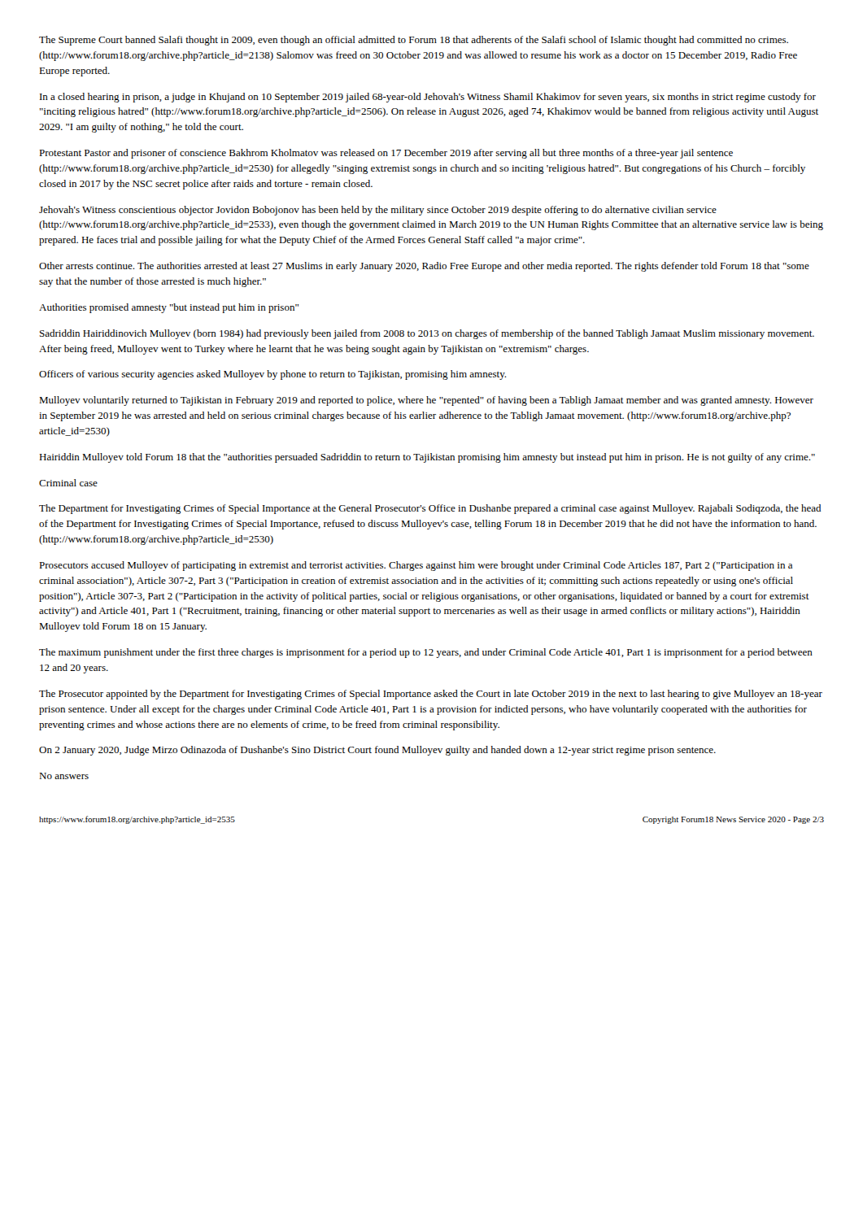The Supreme Court banned Salafi thought in 2009, even though an official admitted to Forum 18 that adherents of the Salafi school of Islamic thought had committed no crimes. (http://www.forum18.org/archive.php?article_id=2138) Salomov was freed on 30 October 2019 and was allowed to resume his work as a doctor on 15 December 2019, Radio Free Europe reported.
In a closed hearing in prison, a judge in Khujand on 10 September 2019 jailed 68-year-old Jehovah's Witness Shamil Khakimov for seven years, six months in strict regime custody for "inciting religious hatred" (http://www.forum18.org/archive.php?article_id=2506). On release in August 2026, aged 74, Khakimov would be banned from religious activity until August 2029. "I am guilty of nothing," he told the court.
Protestant Pastor and prisoner of conscience Bakhrom Kholmatov was released on 17 December 2019 after serving all but three months of a three-year jail sentence (http://www.forum18.org/archive.php?article_id=2530) for allegedly "singing extremist songs in church and so inciting 'religious hatred". But congregations of his Church – forcibly closed in 2017 by the NSC secret police after raids and torture - remain closed.
Jehovah's Witness conscientious objector Jovidon Bobojonov has been held by the military since October 2019 despite offering to do alternative civilian service (http://www.forum18.org/archive.php?article_id=2533), even though the government claimed in March 2019 to the UN Human Rights Committee that an alternative service law is being prepared. He faces trial and possible jailing for what the Deputy Chief of the Armed Forces General Staff called "a major crime".
Other arrests continue. The authorities arrested at least 27 Muslims in early January 2020, Radio Free Europe and other media reported. The rights defender told Forum 18 that "some say that the number of those arrested is much higher."
Authorities promised amnesty "but instead put him in prison"
Sadriddin Hairiddinovich Mulloyev (born 1984) had previously been jailed from 2008 to 2013 on charges of membership of the banned Tabligh Jamaat Muslim missionary movement. After being freed, Mulloyev went to Turkey where he learnt that he was being sought again by Tajikistan on "extremism" charges.
Officers of various security agencies asked Mulloyev by phone to return to Tajikistan, promising him amnesty.
Mulloyev voluntarily returned to Tajikistan in February 2019 and reported to police, where he "repented" of having been a Tabligh Jamaat member and was granted amnesty. However in September 2019 he was arrested and held on serious criminal charges because of his earlier adherence to the Tabligh Jamaat movement. (http://www.forum18.org/archive.php?article_id=2530)
Hairiddin Mulloyev told Forum 18 that the "authorities persuaded Sadriddin to return to Tajikistan promising him amnesty but instead put him in prison. He is not guilty of any crime."
Criminal case
The Department for Investigating Crimes of Special Importance at the General Prosecutor's Office in Dushanbe prepared a criminal case against Mulloyev. Rajabali Sodiqzoda, the head of the Department for Investigating Crimes of Special Importance, refused to discuss Mulloyev's case, telling Forum 18 in December 2019 that he did not have the information to hand. (http://www.forum18.org/archive.php?article_id=2530)
Prosecutors accused Mulloyev of participating in extremist and terrorist activities. Charges against him were brought under Criminal Code Articles 187, Part 2 ("Participation in a criminal association"), Article 307-2, Part 3 ("Participation in creation of extremist association and in the activities of it; committing such actions repeatedly or using one's official position"), Article 307-3, Part 2 ("Participation in the activity of political parties, social or religious organisations, or other organisations, liquidated or banned by a court for extremist activity") and Article 401, Part 1 ("Recruitment, training, financing or other material support to mercenaries as well as their usage in armed conflicts or military actions"), Hairiddin Mulloyev told Forum 18 on 15 January.
The maximum punishment under the first three charges is imprisonment for a period up to 12 years, and under Criminal Code Article 401, Part 1 is imprisonment for a period between 12 and 20 years.
The Prosecutor appointed by the Department for Investigating Crimes of Special Importance asked the Court in late October 2019 in the next to last hearing to give Mulloyev an 18-year prison sentence. Under all except for the charges under Criminal Code Article 401, Part 1 is a provision for indicted persons, who have voluntarily cooperated with the authorities for preventing crimes and whose actions there are no elements of crime, to be freed from criminal responsibility.
On 2 January 2020, Judge Mirzo Odinazoda of Dushanbe's Sino District Court found Mulloyev guilty and handed down a 12-year strict regime prison sentence.
No answers
https://www.forum18.org/archive.php?article_id=2535 Copyright Forum18 News Service 2020 - Page 2/3